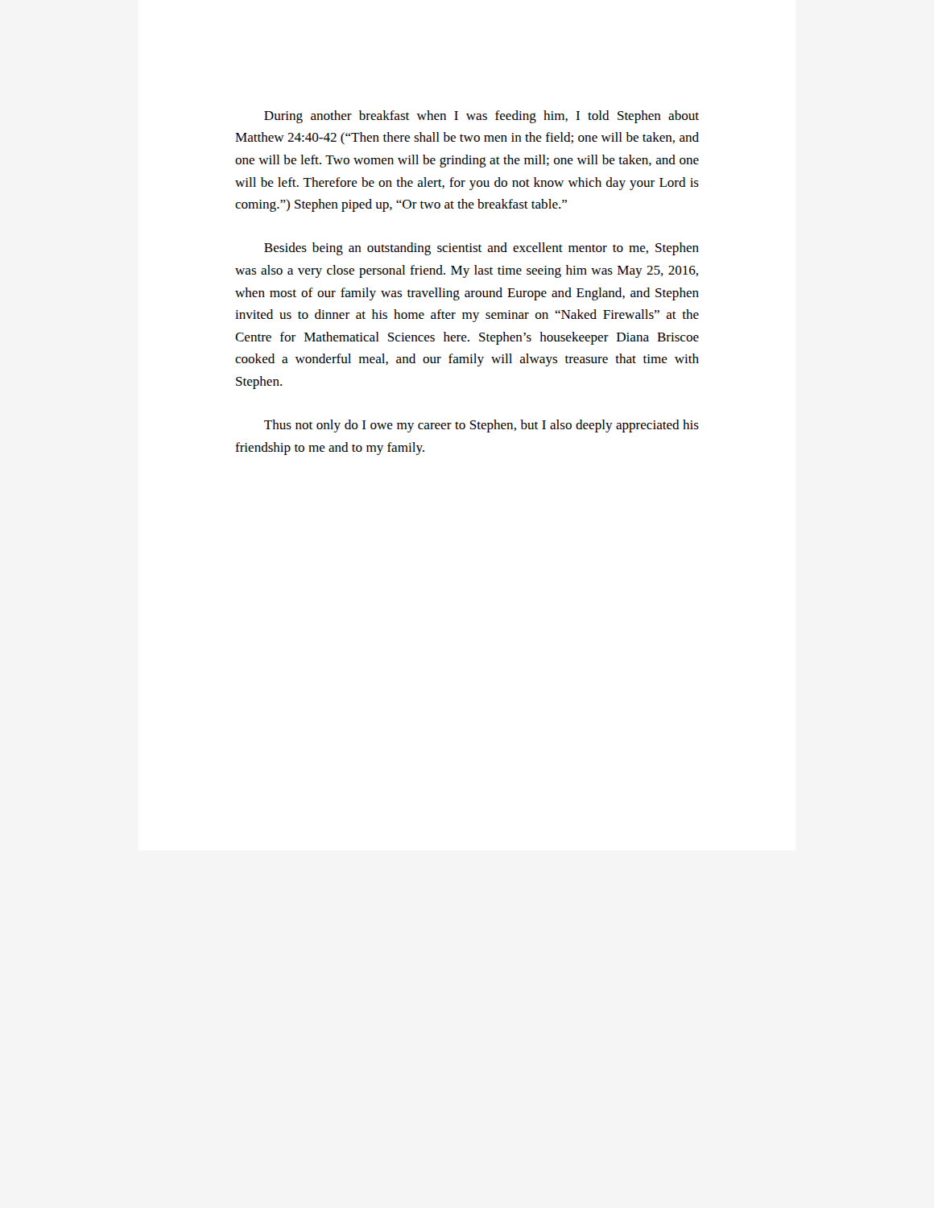During another breakfast when I was feeding him, I told Stephen about Matthew 24:40-42 (“Then there shall be two men in the field; one will be taken, and one will be left. Two women will be grinding at the mill; one will be taken, and one will be left. Therefore be on the alert, for you do not know which day your Lord is coming.”) Stephen piped up, “Or two at the breakfast table.”
Besides being an outstanding scientist and excellent mentor to me, Stephen was also a very close personal friend. My last time seeing him was May 25, 2016, when most of our family was travelling around Europe and England, and Stephen invited us to dinner at his home after my seminar on “Naked Firewalls” at the Centre for Mathematical Sciences here. Stephen’s housekeeper Diana Briscoe cooked a wonderful meal, and our family will always treasure that time with Stephen.
Thus not only do I owe my career to Stephen, but I also deeply appreciated his friendship to me and to my family.